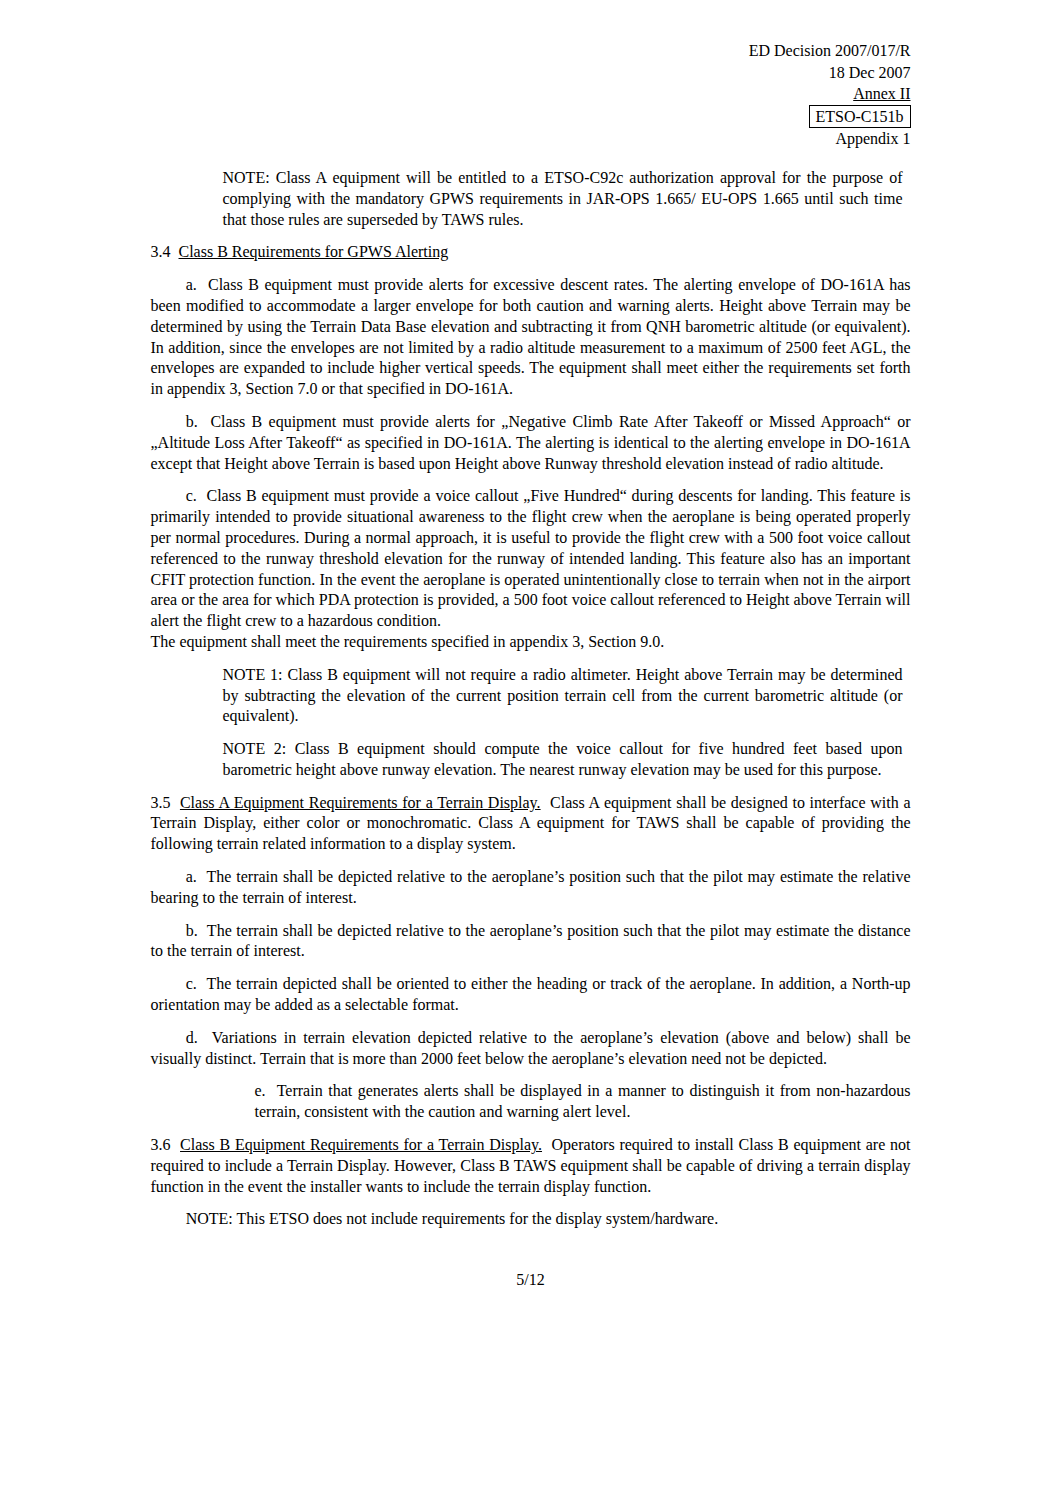ED Decision 2007/017/R 18 Dec 2007 Annex II ETSO-C151b Appendix 1
NOTE: Class A equipment will be entitled to a ETSO-C92c authorization approval for the purpose of complying with the mandatory GPWS requirements in JAR-OPS 1.665/ EU-OPS 1.665 until such time that those rules are superseded by TAWS rules.
3.4 Class B Requirements for GPWS Alerting
a. Class B equipment must provide alerts for excessive descent rates. The alerting envelope of DO-161A has been modified to accommodate a larger envelope for both caution and warning alerts. Height above Terrain may be determined by using the Terrain Data Base elevation and subtracting it from QNH barometric altitude (or equivalent). In addition, since the envelopes are not limited by a radio altitude measurement to a maximum of 2500 feet AGL, the envelopes are expanded to include higher vertical speeds. The equipment shall meet either the requirements set forth in appendix 3, Section 7.0 or that specified in DO-161A.
b. Class B equipment must provide alerts for „Negative Climb Rate After Takeoff or Missed Approach“ or „Altitude Loss After Takeoff“ as specified in DO-161A. The alerting is identical to the alerting envelope in DO-161A except that Height above Terrain is based upon Height above Runway threshold elevation instead of radio altitude.
c. Class B equipment must provide a voice callout „Five Hundred“ during descents for landing. This feature is primarily intended to provide situational awareness to the flight crew when the aeroplane is being operated properly per normal procedures. During a normal approach, it is useful to provide the flight crew with a 500 foot voice callout referenced to the runway threshold elevation for the runway of intended landing. This feature also has an important CFIT protection function. In the event the aeroplane is operated unintentionally close to terrain when not in the airport area or the area for which PDA protection is provided, a 500 foot voice callout referenced to Height above Terrain will alert the flight crew to a hazardous condition.
The equipment shall meet the requirements specified in appendix 3, Section 9.0.
NOTE 1: Class B equipment will not require a radio altimeter. Height above Terrain may be determined by subtracting the elevation of the current position terrain cell from the current barometric altitude (or equivalent).
NOTE 2: Class B equipment should compute the voice callout for five hundred feet based upon barometric height above runway elevation. The nearest runway elevation may be used for this purpose.
3.5 Class A Equipment Requirements for a Terrain Display. Class A equipment shall be designed to interface with a Terrain Display, either color or monochromatic. Class A equipment for TAWS shall be capable of providing the following terrain related information to a display system.
a. The terrain shall be depicted relative to the aeroplane’s position such that the pilot may estimate the relative bearing to the terrain of interest.
b. The terrain shall be depicted relative to the aeroplane’s position such that the pilot may estimate the distance to the terrain of interest.
c. The terrain depicted shall be oriented to either the heading or track of the aeroplane. In addition, a North-up orientation may be added as a selectable format.
d. Variations in terrain elevation depicted relative to the aeroplane’s elevation (above and below) shall be visually distinct. Terrain that is more than 2000 feet below the aeroplane’s elevation need not be depicted.
e. Terrain that generates alerts shall be displayed in a manner to distinguish it from non-hazardous terrain, consistent with the caution and warning alert level.
3.6 Class B Equipment Requirements for a Terrain Display. Operators required to install Class B equipment are not required to include a Terrain Display. However, Class B TAWS equipment shall be capable of driving a terrain display function in the event the installer wants to include the terrain display function.
NOTE: This ETSO does not include requirements for the display system/hardware.
5/12